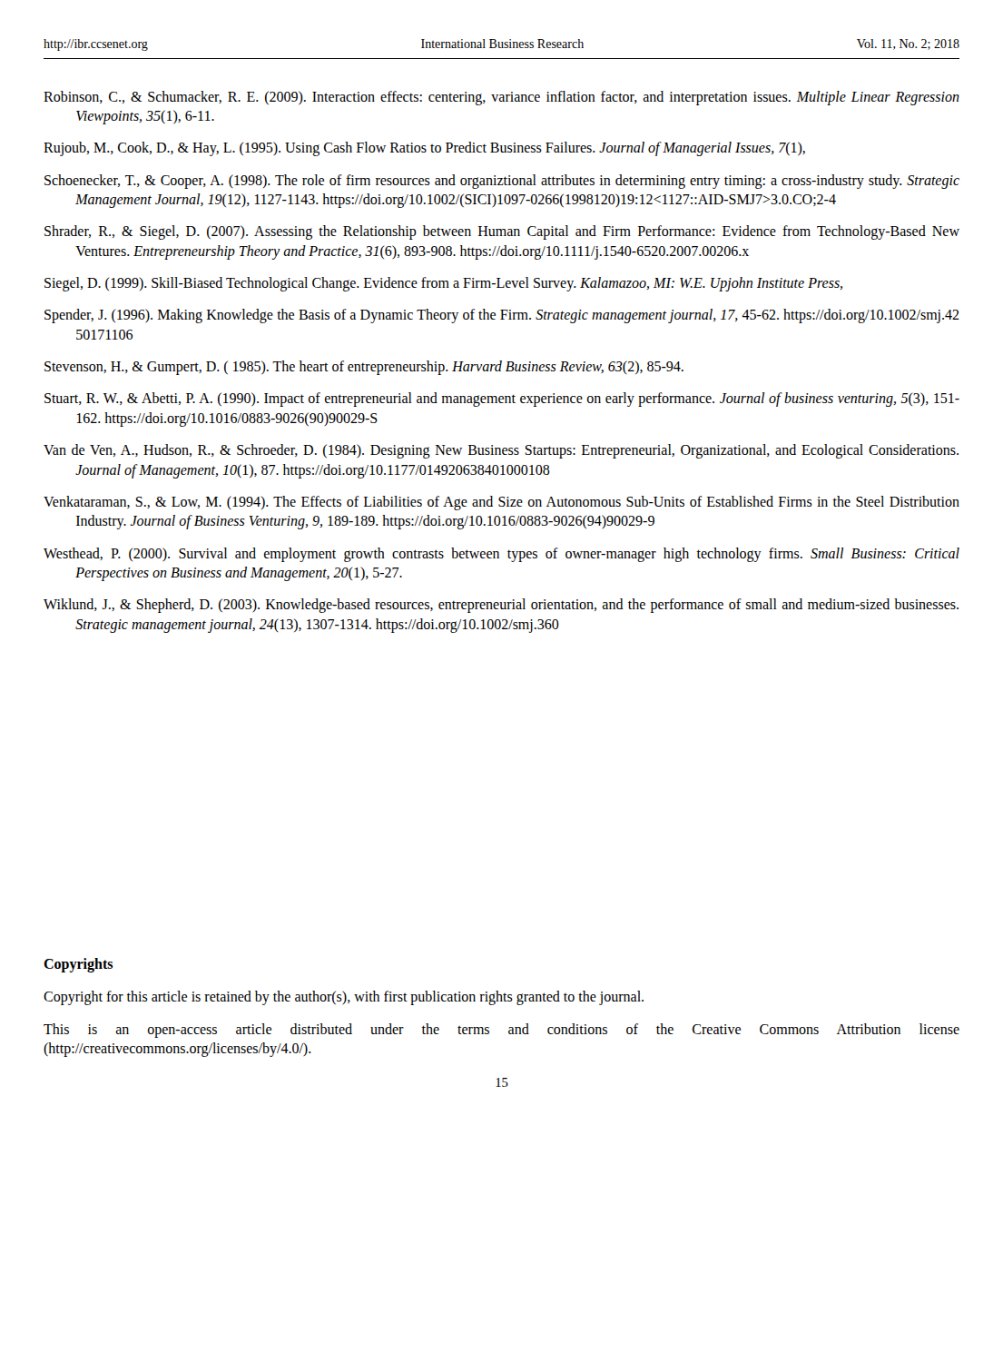http://ibr.ccsenet.org
International Business Research
Vol. 11, No. 2; 2018
Robinson, C., & Schumacker, R. E. (2009). Interaction effects: centering, variance inflation factor, and interpretation issues. Multiple Linear Regression Viewpoints, 35(1), 6-11.
Rujoub, M., Cook, D., & Hay, L. (1995). Using Cash Flow Ratios to Predict Business Failures. Journal of Managerial Issues, 7(1),
Schoenecker, T., & Cooper, A. (1998). The role of firm resources and organiztional attributes in determining entry timing: a cross-industry study. Strategic Management Journal, 19(12), 1127-1143. https://doi.org/10.1002/(SICI)1097-0266(1998120)19:12<1127::AID-SMJ7>3.0.CO;2-4
Shrader, R., & Siegel, D. (2007). Assessing the Relationship between Human Capital and Firm Performance: Evidence from Technology-Based New Ventures. Entrepreneurship Theory and Practice, 31(6), 893-908. https://doi.org/10.1111/j.1540-6520.2007.00206.x
Siegel, D. (1999). Skill-Biased Technological Change. Evidence from a Firm-Level Survey. Kalamazoo, MI: W.E. Upjohn Institute Press,
Spender, J. (1996). Making Knowledge the Basis of a Dynamic Theory of the Firm. Strategic management journal, 17, 45-62. https://doi.org/10.1002/smj.4250171106
Stevenson, H., & Gumpert, D. ( 1985). The heart of entrepreneurship. Harvard Business Review, 63(2), 85-94.
Stuart, R. W., & Abetti, P. A. (1990). Impact of entrepreneurial and management experience on early performance. Journal of business venturing, 5(3), 151-162. https://doi.org/10.1016/0883-9026(90)90029-S
Van de Ven, A., Hudson, R., & Schroeder, D. (1984). Designing New Business Startups: Entrepreneurial, Organizational, and Ecological Considerations. Journal of Management, 10(1), 87. https://doi.org/10.1177/014920638401000108
Venkataraman, S., & Low, M. (1994). The Effects of Liabilities of Age and Size on Autonomous Sub-Units of Established Firms in the Steel Distribution Industry. Journal of Business Venturing, 9, 189-189. https://doi.org/10.1016/0883-9026(94)90029-9
Westhead, P. (2000). Survival and employment growth contrasts between types of owner-manager high technology firms. Small Business: Critical Perspectives on Business and Management, 20(1), 5-27.
Wiklund, J., & Shepherd, D. (2003). Knowledge-based resources, entrepreneurial orientation, and the performance of small and medium-sized businesses. Strategic management journal, 24(13), 1307-1314. https://doi.org/10.1002/smj.360
Copyrights
Copyright for this article is retained by the author(s), with first publication rights granted to the journal.
This is an open-access article distributed under the terms and conditions of the Creative Commons Attribution license (http://creativecommons.org/licenses/by/4.0/).
15